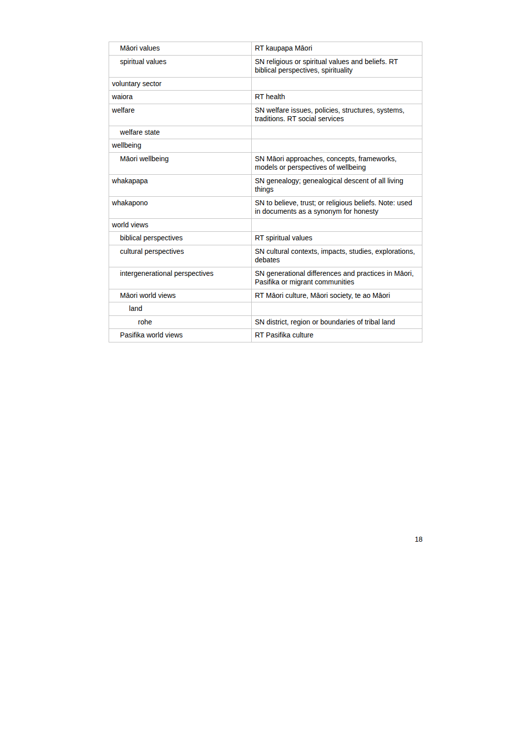| Māori values | RT kaupapa Māori |
| spiritual values | SN religious or spiritual values and beliefs. RT biblical perspectives, spirituality |
| voluntary sector | |
| waiora | RT health |
| welfare | SN welfare issues, policies, structures, systems, traditions. RT social services |
| welfare state | |
| wellbeing | |
| Māori wellbeing | SN Māori approaches, concepts, frameworks, models or perspectives of wellbeing |
| whakapapa | SN genealogy; genealogical descent of all living things |
| whakapono | SN to believe, trust; or religious beliefs. Note: used in documents as a synonym for honesty |
| world views | |
| biblical perspectives | RT spiritual values |
| cultural perspectives | SN cultural contexts, impacts, studies, explorations, debates |
| intergenerational perspectives | SN generational differences and practices in Māori, Pasifika or migrant communities |
| Māori world views | RT Māori culture, Māori society, te ao Māori |
| land | |
| rohe | SN district, region or boundaries of tribal land |
| Pasifika world views | RT Pasifika culture |
18